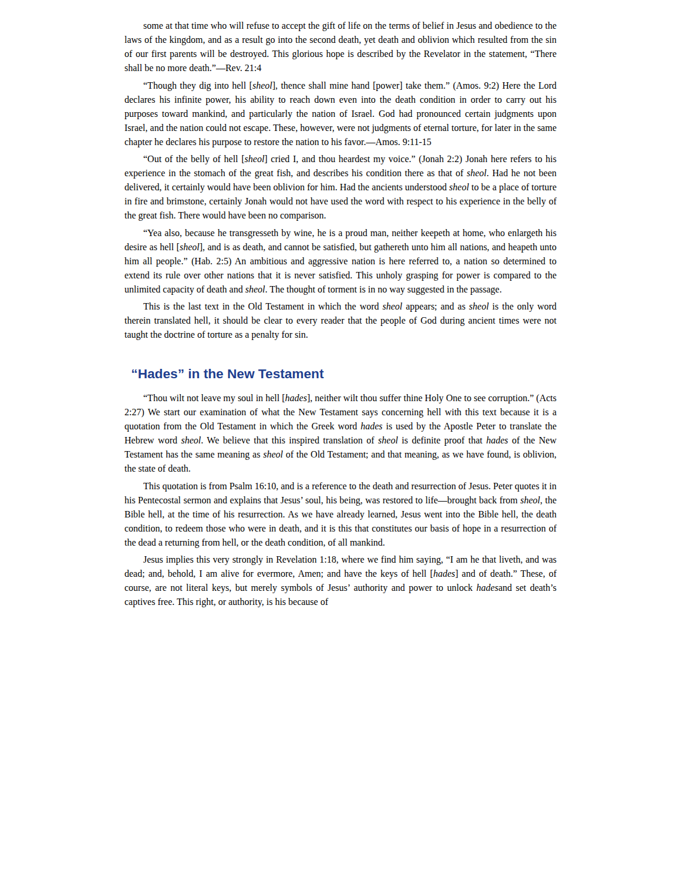some at that time who will refuse to accept the gift of life on the terms of belief in Jesus and obedience to the laws of the kingdom, and as a result go into the second death, yet death and oblivion which resulted from the sin of our first parents will be destroyed. This glorious hope is described by the Revelator in the statement, “There shall be no more death.”—Rev. 21:4
“Though they dig into hell [sheol], thence shall mine hand [power] take them.” (Amos. 9:2) Here the Lord declares his infinite power, his ability to reach down even into the death condition in order to carry out his purposes toward mankind, and particularly the nation of Israel. God had pronounced certain judgments upon Israel, and the nation could not escape. These, however, were not judgments of eternal torture, for later in the same chapter he declares his purpose to restore the nation to his favor.—Amos. 9:11-15
“Out of the belly of hell [sheol] cried I, and thou heardest my voice.” (Jonah 2:2) Jonah here refers to his experience in the stomach of the great fish, and describes his condition there as that of sheol. Had he not been delivered, it certainly would have been oblivion for him. Had the ancients understood sheol to be a place of torture in fire and brimstone, certainly Jonah would not have used the word with respect to his experience in the belly of the great fish. There would have been no comparison.
“Yea also, because he transgresseth by wine, he is a proud man, neither keepeth at home, who enlargeth his desire as hell [sheol], and is as death, and cannot be satisfied, but gathereth unto him all nations, and heapeth unto him all people.” (Hab. 2:5) An ambitious and aggressive nation is here referred to, a nation so determined to extend its rule over other nations that it is never satisfied. This unholy grasping for power is compared to the unlimited capacity of death and sheol. The thought of torment is in no way suggested in the passage.
This is the last text in the Old Testament in which the word sheol appears; and as sheol is the only word therein translated hell, it should be clear to every reader that the people of God during ancient times were not taught the doctrine of torture as a penalty for sin.
“Hades” in the New Testament
“Thou wilt not leave my soul in hell [hades], neither wilt thou suffer thine Holy One to see corruption.” (Acts 2:27) We start our examination of what the New Testament says concerning hell with this text because it is a quotation from the Old Testament in which the Greek word hades is used by the Apostle Peter to translate the Hebrew word sheol. We believe that this inspired translation of sheol is definite proof that hades of the New Testament has the same meaning as sheol of the Old Testament; and that meaning, as we have found, is oblivion, the state of death.
This quotation is from Psalm 16:10, and is a reference to the death and resurrection of Jesus. Peter quotes it in his Pentecostal sermon and explains that Jesus’ soul, his being, was restored to life—brought back from sheol, the Bible hell, at the time of his resurrection. As we have already learned, Jesus went into the Bible hell, the death condition, to redeem those who were in death, and it is this that constitutes our basis of hope in a resurrection of the dead a returning from hell, or the death condition, of all mankind.
Jesus implies this very strongly in Revelation 1:18, where we find him saying, “I am he that liveth, and was dead; and, behold, I am alive for evermore, Amen; and have the keys of hell [hades] and of death.” These, of course, are not literal keys, but merely symbols of Jesus’ authority and power to unlock hadesand set death’s captives free. This right, or authority, is his because of